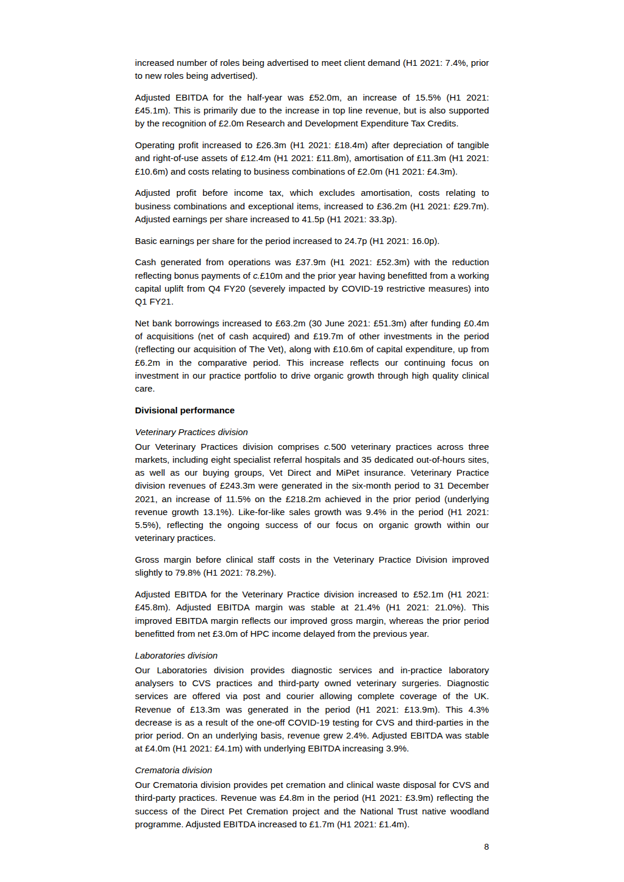increased number of roles being advertised to meet client demand (H1 2021: 7.4%, prior to new roles being advertised).
Adjusted EBITDA for the half-year was £52.0m, an increase of 15.5% (H1 2021: £45.1m). This is primarily due to the increase in top line revenue, but is also supported by the recognition of £2.0m Research and Development Expenditure Tax Credits.
Operating profit increased to £26.3m (H1 2021: £18.4m) after depreciation of tangible and right-of-use assets of £12.4m (H1 2021: £11.8m), amortisation of £11.3m (H1 2021: £10.6m) and costs relating to business combinations of £2.0m (H1 2021: £4.3m).
Adjusted profit before income tax, which excludes amortisation, costs relating to business combinations and exceptional items, increased to £36.2m (H1 2021: £29.7m). Adjusted earnings per share increased to 41.5p (H1 2021: 33.3p).
Basic earnings per share for the period increased to 24.7p (H1 2021: 16.0p).
Cash generated from operations was £37.9m (H1 2021: £52.3m) with the reduction reflecting bonus payments of c.£10m and the prior year having benefitted from a working capital uplift from Q4 FY20 (severely impacted by COVID-19 restrictive measures) into Q1 FY21.
Net bank borrowings increased to £63.2m (30 June 2021: £51.3m) after funding £0.4m of acquisitions (net of cash acquired) and £19.7m of other investments in the period (reflecting our acquisition of The Vet), along with £10.6m of capital expenditure, up from £6.2m in the comparative period. This increase reflects our continuing focus on investment in our practice portfolio to drive organic growth through high quality clinical care.
Divisional performance
Veterinary Practices division
Our Veterinary Practices division comprises c. 500 veterinary practices across three markets, including eight specialist referral hospitals and 35 dedicated out-of-hours sites, as well as our buying groups, Vet Direct and MiPet insurance. Veterinary Practice division revenues of £243.3m were generated in the six-month period to 31 December 2021, an increase of 11.5% on the £218.2m achieved in the prior period (underlying revenue growth 13.1%). Like-for-like sales growth was 9.4% in the period (H1 2021: 5.5%), reflecting the ongoing success of our focus on organic growth within our veterinary practices.
Gross margin before clinical staff costs in the Veterinary Practice Division improved slightly to 79.8% (H1 2021: 78.2%).
Adjusted EBITDA for the Veterinary Practice division increased to £52.1m (H1 2021: £45.8m). Adjusted EBITDA margin was stable at 21.4% (H1 2021: 21.0%). This improved EBITDA margin reflects our improved gross margin, whereas the prior period benefitted from net £3.0m of HPC income delayed from the previous year.
Laboratories division
Our Laboratories division provides diagnostic services and in-practice laboratory analysers to CVS practices and third-party owned veterinary surgeries. Diagnostic services are offered via post and courier allowing complete coverage of the UK. Revenue of £13.3m was generated in the period (H1 2021: £13.9m). This 4.3% decrease is as a result of the one-off COVID-19 testing for CVS and third-parties in the prior period. On an underlying basis, revenue grew 2.4%. Adjusted EBITDA was stable at £4.0m (H1 2021: £4.1m) with underlying EBITDA increasing 3.9%.
Crematoria division
Our Crematoria division provides pet cremation and clinical waste disposal for CVS and third-party practices. Revenue was £4.8m in the period (H1 2021: £3.9m) reflecting the success of the Direct Pet Cremation project and the National Trust native woodland programme. Adjusted EBITDA increased to £1.7m (H1 2021: £1.4m).
8